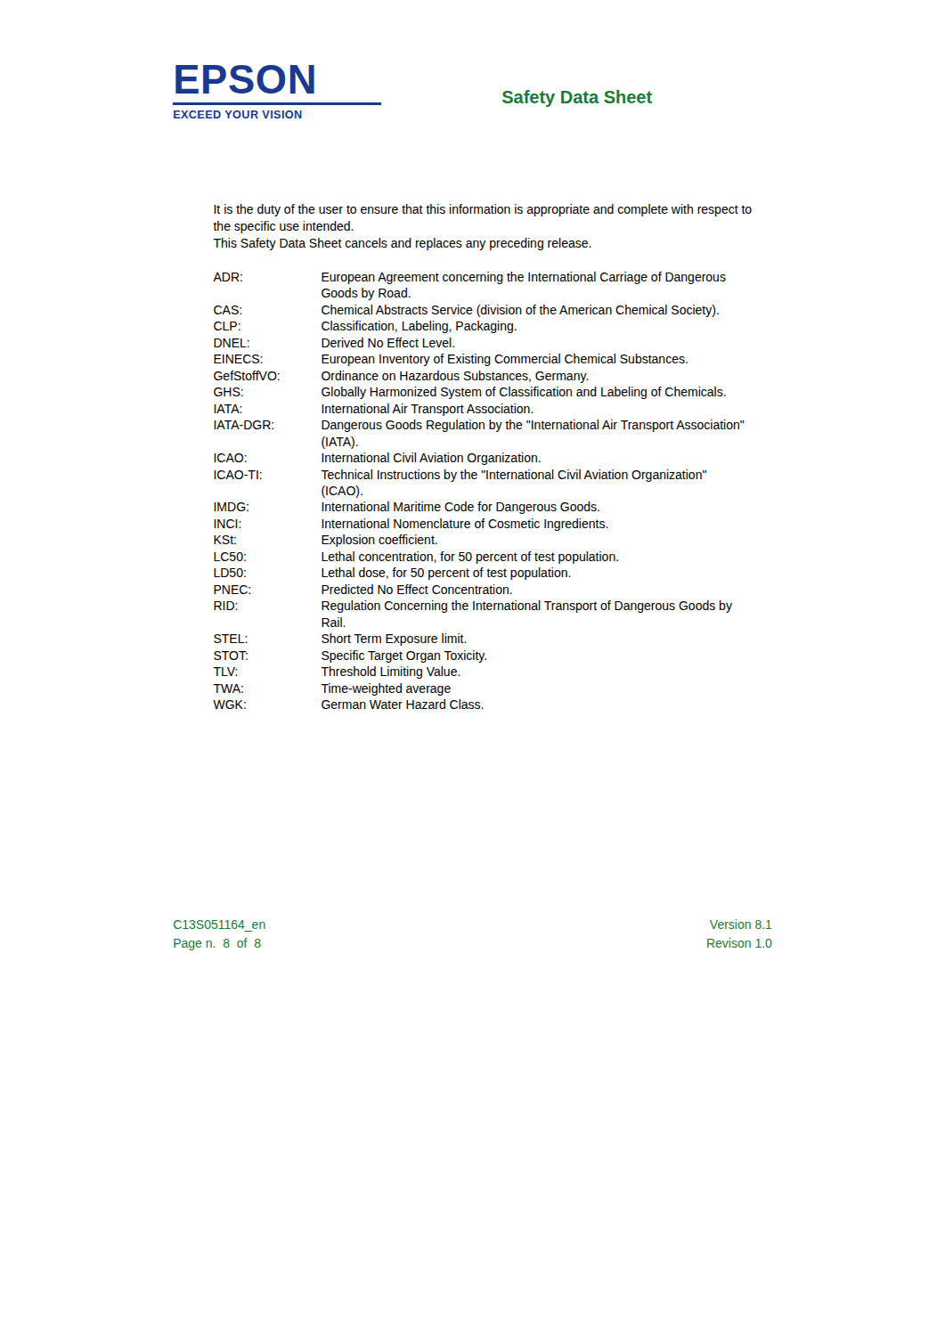EPSON
EXCEED YOUR VISION
Safety Data Sheet
It is the duty of the user to ensure that this information is appropriate and complete with respect to the specific use intended.
This Safety Data Sheet cancels and replaces any preceding release.
| ADR: | European Agreement concerning the International Carriage of Dangerous Goods by Road. |
| CAS: | Chemical Abstracts Service (division of the American Chemical Society). |
| CLP: | Classification, Labeling, Packaging. |
| DNEL: | Derived No Effect Level. |
| EINECS: | European Inventory of Existing Commercial Chemical Substances. |
| GefStoffVO: | Ordinance on Hazardous Substances, Germany. |
| GHS: | Globally Harmonized System of Classification and Labeling of Chemicals. |
| IATA: | International Air Transport Association. |
| IATA-DGR: | Dangerous Goods Regulation by the "International Air Transport Association" (IATA). |
| ICAO: | International Civil Aviation Organization. |
| ICAO-TI: | Technical Instructions by the "International Civil Aviation Organization" (ICAO). |
| IMDG: | International Maritime Code for Dangerous Goods. |
| INCI: | International Nomenclature of Cosmetic Ingredients. |
| KSt: | Explosion coefficient. |
| LC50: | Lethal concentration, for 50 percent of test population. |
| LD50: | Lethal dose, for 50 percent of test population. |
| PNEC: | Predicted No Effect Concentration. |
| RID: | Regulation Concerning the International Transport of Dangerous Goods by Rail. |
| STEL: | Short Term Exposure limit. |
| STOT: | Specific Target Organ Toxicity. |
| TLV: | Threshold Limiting Value. |
| TWA: | Time-weighted average |
| WGK: | German Water Hazard Class. |
C13S051164_en
Page n. 8 of 8
Version 8.1
Revison 1.0